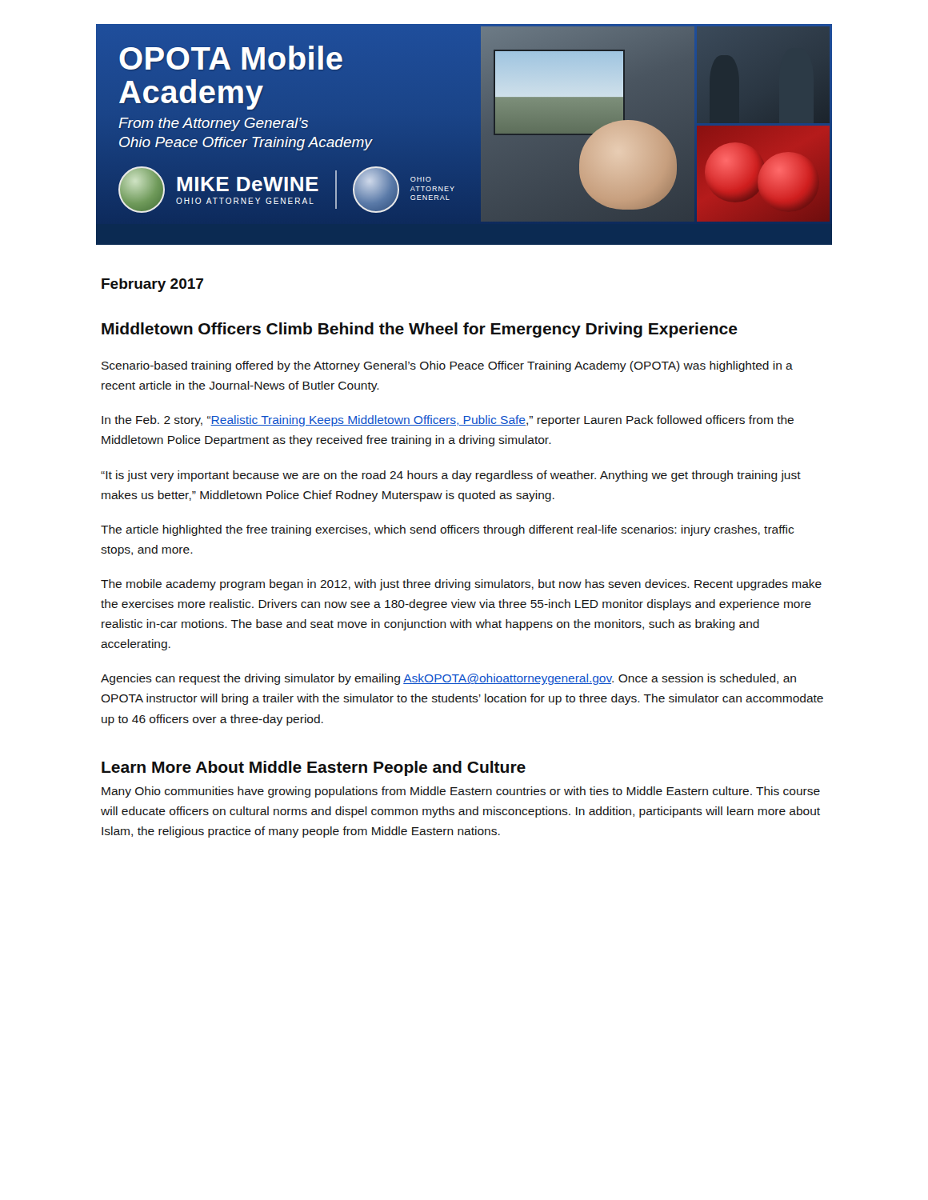OPOTA Mobile Academy
From the Attorney General’s
Ohio Peace Officer Training Academy
MIKE DeWINE
Ohio Attorney General
Ohio
Attorney
General
February 2017
Middletown Officers Climb Behind the Wheel for Emergency Driving Experience
Scenario-based training offered by the Attorney General’s Ohio Peace Officer Training Academy (OPOTA) was highlighted in a recent article in the Journal-News of Butler County.
In the Feb. 2 story, “Realistic Training Keeps Middletown Officers, Public Safe,” reporter Lauren Pack followed officers from the Middletown Police Department as they received free training in a driving simulator.
“It is just very important because we are on the road 24 hours a day regardless of weather. Anything we get through training just makes us better,” Middletown Police Chief Rodney Muterspaw is quoted as saying.
The article highlighted the free training exercises, which send officers through different real-life scenarios: injury crashes, traffic stops, and more.
The mobile academy program began in 2012, with just three driving simulators, but now has seven devices. Recent upgrades make the exercises more realistic. Drivers can now see a 180-degree view via three 55-inch LED monitor displays and experience more realistic in-car motions. The base and seat move in conjunction with what happens on the monitors, such as braking and accelerating.
Agencies can request the driving simulator by emailing AskOPOTA@ohioattorneygeneral.gov. Once a session is scheduled, an OPOTA instructor will bring a trailer with the simulator to the students’ location for up to three days. The simulator can accommodate up to 46 officers over a three-day period.
Learn More About Middle Eastern People and Culture
Many Ohio communities have growing populations from Middle Eastern countries or with ties to Middle Eastern culture. This course will educate officers on cultural norms and dispel common myths and misconceptions. In addition, participants will learn more about Islam, the religious practice of many people from Middle Eastern nations.